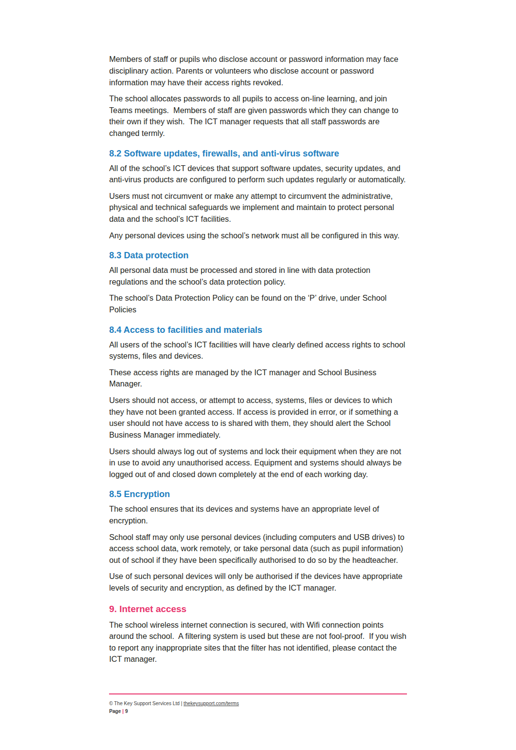Members of staff or pupils who disclose account or password information may face disciplinary action. Parents or volunteers who disclose account or password information may have their access rights revoked.
The school allocates passwords to all pupils to access on-line learning, and join Teams meetings. Members of staff are given passwords which they can change to their own if they wish. The ICT manager requests that all staff passwords are changed termly.
8.2 Software updates, firewalls, and anti-virus software
All of the school’s ICT devices that support software updates, security updates, and anti-virus products are configured to perform such updates regularly or automatically.
Users must not circumvent or make any attempt to circumvent the administrative, physical and technical safeguards we implement and maintain to protect personal data and the school’s ICT facilities.
Any personal devices using the school’s network must all be configured in this way.
8.3 Data protection
All personal data must be processed and stored in line with data protection regulations and the school’s data protection policy.
The school’s Data Protection Policy can be found on the ‘P’ drive, under School Policies
8.4 Access to facilities and materials
All users of the school’s ICT facilities will have clearly defined access rights to school systems, files and devices.
These access rights are managed by the ICT manager and School Business Manager.
Users should not access, or attempt to access, systems, files or devices to which they have not been granted access. If access is provided in error, or if something a user should not have access to is shared with them, they should alert the School Business Manager immediately.
Users should always log out of systems and lock their equipment when they are not in use to avoid any unauthorised access. Equipment and systems should always be logged out of and closed down completely at the end of each working day.
8.5 Encryption
The school ensures that its devices and systems have an appropriate level of encryption.
School staff may only use personal devices (including computers and USB drives) to access school data, work remotely, or take personal data (such as pupil information) out of school if they have been specifically authorised to do so by the headteacher.
Use of such personal devices will only be authorised if the devices have appropriate levels of security and encryption, as defined by the ICT manager.
9. Internet access
The school wireless internet connection is secured, with Wifi connection points around the school. A filtering system is used but these are not fool-proof. If you wish to report any inappropriate sites that the filter has not identified, please contact the ICT manager.
© The Key Support Services Ltd | thekeysupport.com/terms
Page | 9